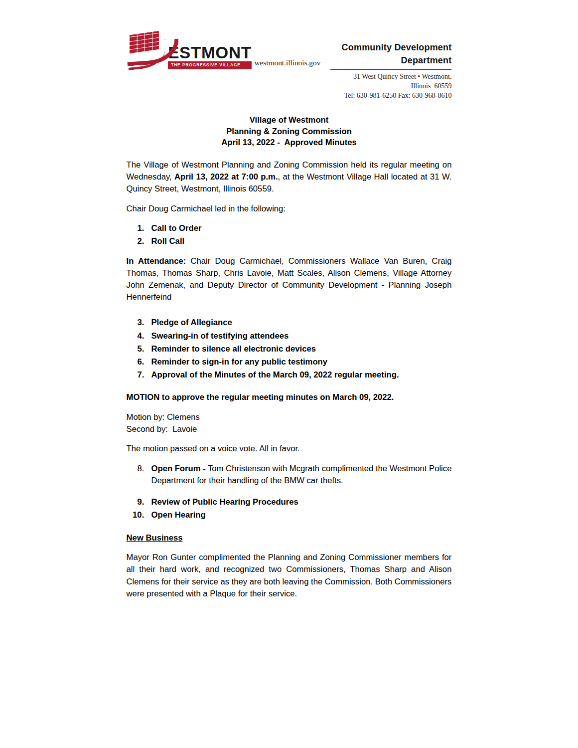ESTMONT
The Progressive Village
westmont.illinois.gov
Community Development Department
31 West Quincy Street • Westmont, Illinois 60559
Tel: 630-981-6250 Fax: 630-968-8610
Village of Westmont
Planning & Zoning Commission
April 13, 2022 - Approved Minutes
The Village of Westmont Planning and Zoning Commission held its regular meeting on Wednesday, April 13, 2022 at 7:00 p.m., at the Westmont Village Hall located at 31 W. Quincy Street, Westmont, Illinois 60559.
Chair Doug Carmichael led in the following:
Call to Order
Roll Call
In Attendance: Chair Doug Carmichael, Commissioners Wallace Van Buren, Craig Thomas, Thomas Sharp, Chris Lavoie, Matt Scales, Alison Clemens, Village Attorney John Zemenak, and Deputy Director of Community Development - Planning Joseph Hennerfeind
Pledge of Allegiance
Swearing-in of testifying attendees
Reminder to silence all electronic devices
Reminder to sign-in for any public testimony
Approval of the Minutes of the March 09, 2022 regular meeting.
MOTION to approve the regular meeting minutes on March 09, 2022.
Motion by: Clemens
Second by: Lavoie
The motion passed on a voice vote. All in favor.
Open Forum - Tom Christenson with Mcgrath complimented the Westmont Police Department for their handling of the BMW car thefts.
Review of Public Hearing Procedures
Open Hearing
New Business
Mayor Ron Gunter complimented the Planning and Zoning Commissioner members for all their hard work, and recognized two Commissioners, Thomas Sharp and Alison Clemens for their service as they are both leaving the Commission. Both Commissioners were presented with a Plaque for their service.